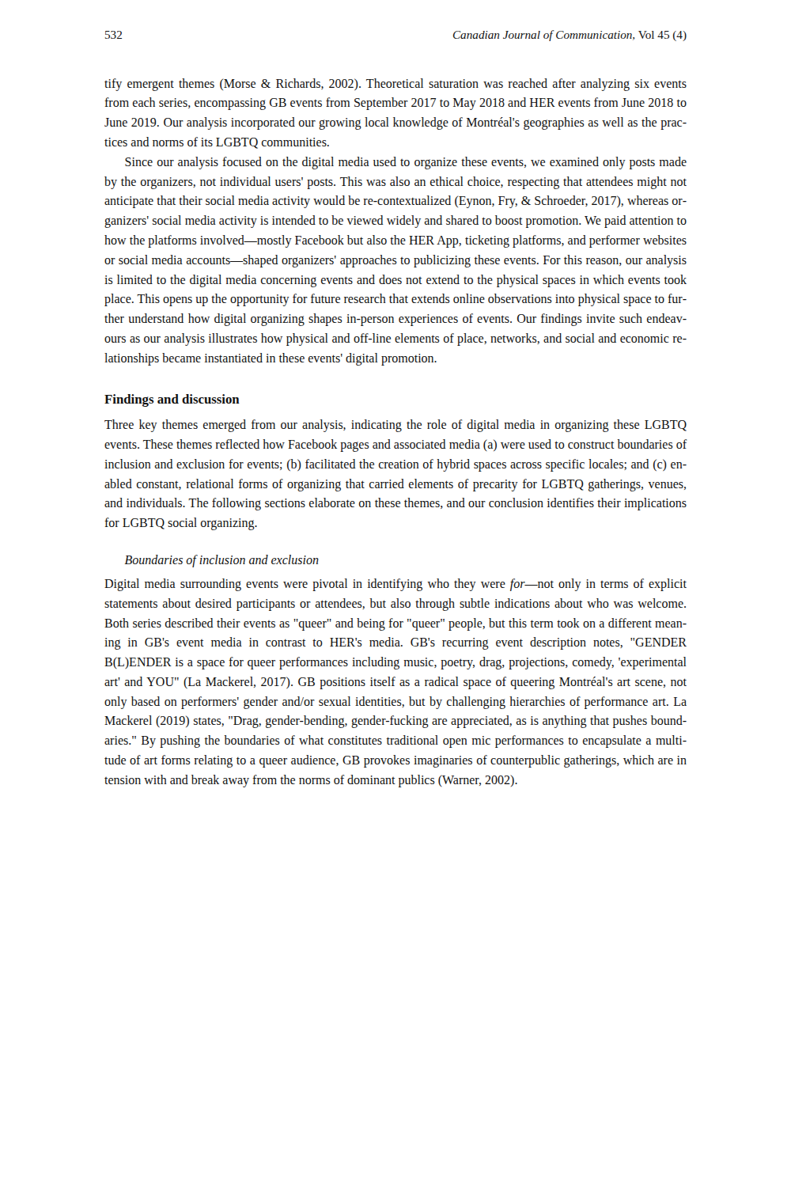532 Canadian Journal of Communication, Vol 45 (4)
tify emergent themes (Morse & Richards, 2002). Theoretical saturation was reached after analyzing six events from each series, encompassing GB events from September 2017 to May 2018 and HER events from June 2018 to June 2019. Our analysis incorporated our growing local knowledge of Montréal's geographies as well as the practices and norms of its LGBTQ communities.
Since our analysis focused on the digital media used to organize these events, we examined only posts made by the organizers, not individual users' posts. This was also an ethical choice, respecting that attendees might not anticipate that their social media activity would be re-contextualized (Eynon, Fry, & Schroeder, 2017), whereas organizers' social media activity is intended to be viewed widely and shared to boost promotion. We paid attention to how the platforms involved—mostly Facebook but also the HER App, ticketing platforms, and performer websites or social media accounts—shaped organizers' approaches to publicizing these events. For this reason, our analysis is limited to the digital media concerning events and does not extend to the physical spaces in which events took place. This opens up the opportunity for future research that extends online observations into physical space to further understand how digital organizing shapes in-person experiences of events. Our findings invite such endeavours as our analysis illustrates how physical and off-line elements of place, networks, and social and economic relationships became instantiated in these events' digital promotion.
Findings and discussion
Three key themes emerged from our analysis, indicating the role of digital media in organizing these LGBTQ events. These themes reflected how Facebook pages and associated media (a) were used to construct boundaries of inclusion and exclusion for events; (b) facilitated the creation of hybrid spaces across specific locales; and (c) enabled constant, relational forms of organizing that carried elements of precarity for LGBTQ gatherings, venues, and individuals. The following sections elaborate on these themes, and our conclusion identifies their implications for LGBTQ social organizing.
Boundaries of inclusion and exclusion
Digital media surrounding events were pivotal in identifying who they were for—not only in terms of explicit statements about desired participants or attendees, but also through subtle indications about who was welcome. Both series described their events as "queer" and being for "queer" people, but this term took on a different meaning in GB's event media in contrast to HER's media. GB's recurring event description notes, "GENDER B(L)ENDER is a space for queer performances including music, poetry, drag, projections, comedy, 'experimental art' and YOU" (La Mackerel, 2017). GB positions itself as a radical space of queering Montréal's art scene, not only based on performers' gender and/or sexual identities, but by challenging hierarchies of performance art. La Mackerel (2019) states, "Drag, gender-bending, gender-fucking are appreciated, as is anything that pushes boundaries." By pushing the boundaries of what constitutes traditional open mic performances to encapsulate a multitude of art forms relating to a queer audience, GB provokes imaginaries of counterpublic gatherings, which are in tension with and break away from the norms of dominant publics (Warner, 2002).